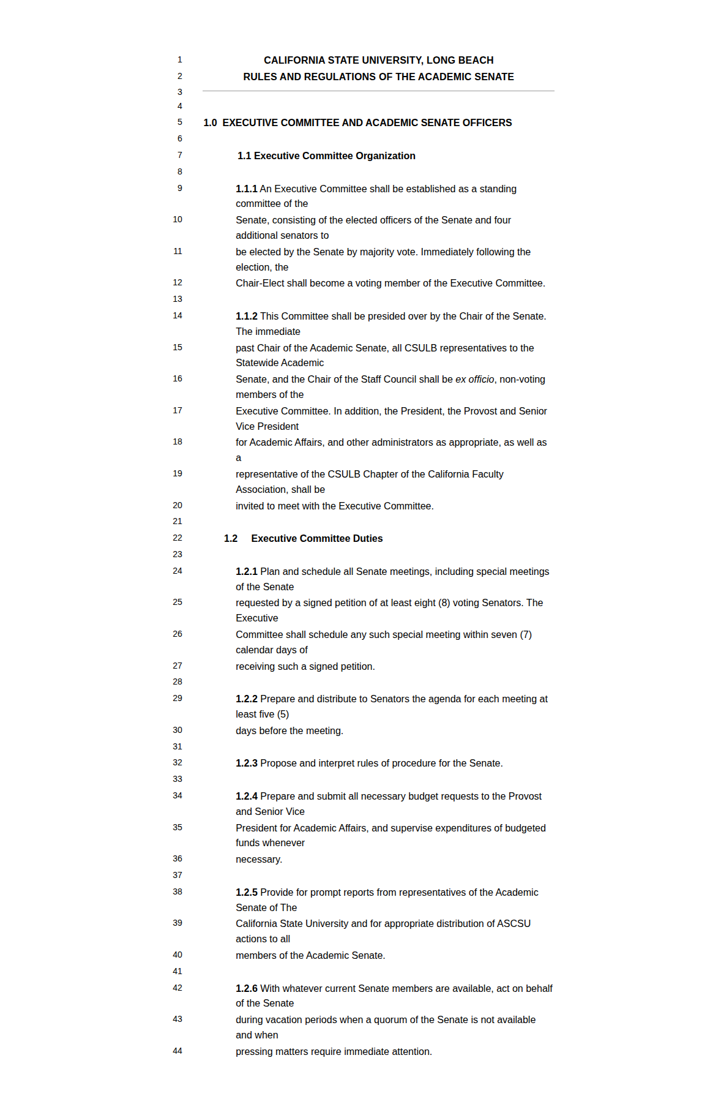| 1 | CALIFORNIA STATE UNIVERSITY, LONG BEACH |
| 2 | RULES AND REGULATIONS OF THE ACADEMIC SENATE |
| 3 | |
| 4 | |
| 5 | 1.0 EXECUTIVE COMMITTEE AND ACADEMIC SENATE OFFICERS |
| 6 | |
| 7 | 1.1 Executive Committee Organization |
| 8 | |
| 9 | 1.1.1 An Executive Committee shall be established as a standing committee of the |
| 10 | Senate, consisting of the elected officers of the Senate and four additional senators to |
| 11 | be elected by the Senate by majority vote. Immediately following the election, the |
| 12 | Chair-Elect shall become a voting member of the Executive Committee. |
| 13 | |
| 14 | 1.1.2 This Committee shall be presided over by the Chair of the Senate. The immediate |
| 15 | past Chair of the Academic Senate, all CSULB representatives to the Statewide Academic |
| 16 | Senate, and the Chair of the Staff Council shall be ex officio , non-voting members of the |
| 17 | Executive Committee. In addition, the President, the Provost and Senior Vice President |
| 18 | for Academic Affairs, and other administrators as appropriate, as well as a |
| 19 | representative of the CSULB Chapter of the California Faculty Association, shall be |
| 20 | invited to meet with the Executive Committee. |
| 21 | |
| 22 | 1.2 Executive Committee Duties |
| 23 | |
| 24 | 1.2.1 Plan and schedule all Senate meetings, including special meetings of the Senate |
| 25 | requested by a signed petition of at least eight (8) voting Senators. The Executive |
| 26 | Committee shall schedule any such special meeting within seven (7) calendar days of |
| 27 | receiving such a signed petition. |
| 28 | |
| 29 | 1.2.2 Prepare and distribute to Senators the agenda for each meeting at least five (5) |
| 30 | days before the meeting. |
| 31 | |
| 32 | 1.2.3 Propose and interpret rules of procedure for the Senate. |
| 33 | |
| 34 | 1.2.4 Prepare and submit all necessary budget requests to the Provost and Senior Vice |
| 35 | President for Academic Affairs, and supervise expenditures of budgeted funds whenever |
| 36 | necessary. |
| 37 | |
| 38 | 1.2.5 Provide for prompt reports from representatives of the Academic Senate of The |
| 39 | California State University and for appropriate distribution of ASCSU actions to all |
| 40 | members of the Academic Senate. |
| 41 | |
| 42 | 1.2.6 With whatever current Senate members are available, act on behalf of the Senate |
| 43 | during vacation periods when a quorum of the Senate is not available and when |
| 44 | pressing matters require immediate attention. |